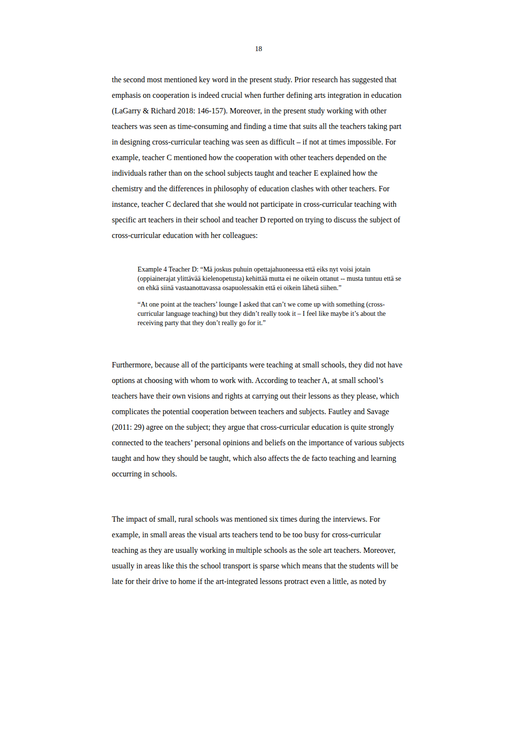18
the second most mentioned key word in the present study. Prior research has suggested that emphasis on cooperation is indeed crucial when further defining arts integration in education (LaGarry & Richard 2018: 146-157). Moreover, in the present study working with other teachers was seen as time-consuming and finding a time that suits all the teachers taking part in designing cross-curricular teaching was seen as difficult – if not at times impossible. For example, teacher C mentioned how the cooperation with other teachers depended on the individuals rather than on the school subjects taught and teacher E explained how the chemistry and the differences in philosophy of education clashes with other teachers. For instance, teacher C declared that she would not participate in cross-curricular teaching with specific art teachers in their school and teacher D reported on trying to discuss the subject of cross-curricular education with her colleagues:
Example 4 Teacher D: “Mä joskus puhuin opettajahuoneessa että eiks nyt voisi jotain (oppiainerajat ylittävää kielenopetusta) kehittää mutta ei ne oikein ottanut -- musta tuntuu että se on ehkä siinä vastaanottavassa osapuolessakin että ei oikein lähetä siihen.”
“At one point at the teachers’ lounge I asked that can’t we come up with something (cross-curricular language teaching) but they didn’t really took it – I feel like maybe it’s about the receiving party that they don’t really go for it.”
Furthermore, because all of the participants were teaching at small schools, they did not have options at choosing with whom to work with. According to teacher A, at small school’s teachers have their own visions and rights at carrying out their lessons as they please, which complicates the potential cooperation between teachers and subjects. Fautley and Savage (2011: 29) agree on the subject; they argue that cross-curricular education is quite strongly connected to the teachers’ personal opinions and beliefs on the importance of various subjects taught and how they should be taught, which also affects the de facto teaching and learning occurring in schools.
The impact of small, rural schools was mentioned six times during the interviews. For example, in small areas the visual arts teachers tend to be too busy for cross-curricular teaching as they are usually working in multiple schools as the sole art teachers. Moreover, usually in areas like this the school transport is sparse which means that the students will be late for their drive to home if the art-integrated lessons protract even a little, as noted by